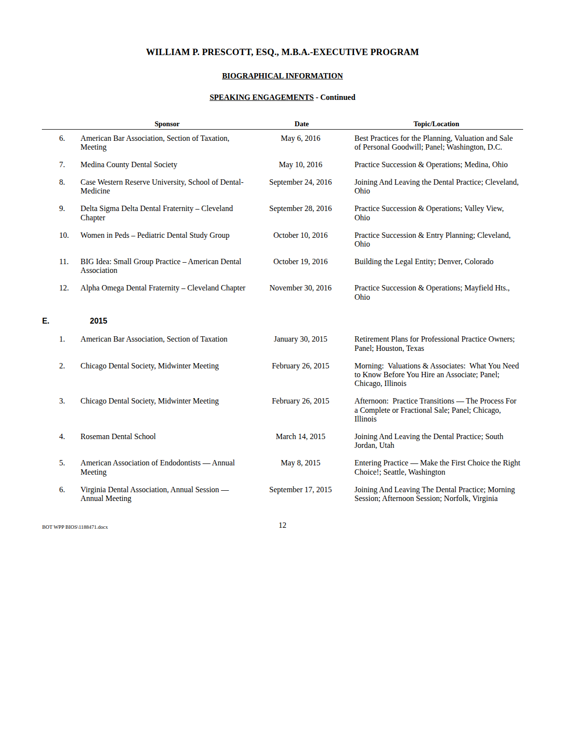WILLIAM P. PRESCOTT, ESQ., M.B.A.-EXECUTIVE PROGRAM
BIOGRAPHICAL INFORMATION
SPEAKING ENGAGEMENTS - Continued
| | Sponsor | Date | Topic/Location |
| --- | --- | --- | --- |
| 6. | American Bar Association, Section of Taxation, Meeting | May 6, 2016 | Best Practices for the Planning, Valuation and Sale of Personal Goodwill; Panel; Washington, D.C. |
| 7. | Medina County Dental Society | May 10, 2016 | Practice Succession & Operations; Medina, Ohio |
| 8. | Case Western Reserve University, School of Dental-Medicine | September 24, 2016 | Joining And Leaving the Dental Practice; Cleveland, Ohio |
| 9. | Delta Sigma Delta Dental Fraternity – Cleveland Chapter | September 28, 2016 | Practice Succession & Operations; Valley View, Ohio |
| 10. | Women in Peds – Pediatric Dental Study Group | October 10, 2016 | Practice Succession & Entry Planning; Cleveland, Ohio |
| 11. | BIG Idea: Small Group Practice – American Dental Association | October 19, 2016 | Building the Legal Entity; Denver, Colorado |
| 12. | Alpha Omega Dental Fraternity – Cleveland Chapter | November 30, 2016 | Practice Succession & Operations; Mayfield Hts., Ohio |
| E. | 2015 |
| 1. | American Bar Association, Section of Taxation | January 30, 2015 | Retirement Plans for Professional Practice Owners; Panel; Houston, Texas |
| 2. | Chicago Dental Society, Midwinter Meeting | February 26, 2015 | Morning: Valuations & Associates: What You Need to Know Before You Hire an Associate; Panel; Chicago, Illinois |
| 3. | Chicago Dental Society, Midwinter Meeting | February 26, 2015 | Afternoon: Practice Transitions — The Process For a Complete or Fractional Sale; Panel; Chicago, Illinois |
| 4. | Roseman Dental School | March 14, 2015 | Joining And Leaving the Dental Practice; South Jordan, Utah |
| 5. | American Association of Endodontists — Annual Meeting | May 8, 2015 | Entering Practice — Make the First Choice the Right Choice!; Seattle, Washington |
| 6. | Virginia Dental Association, Annual Session — Annual Meeting | September 17, 2015 | Joining And Leaving The Dental Practice; Morning Session; Afternoon Session; Norfolk, Virginia |
BOT WPP BIOS\1188471.docx 12